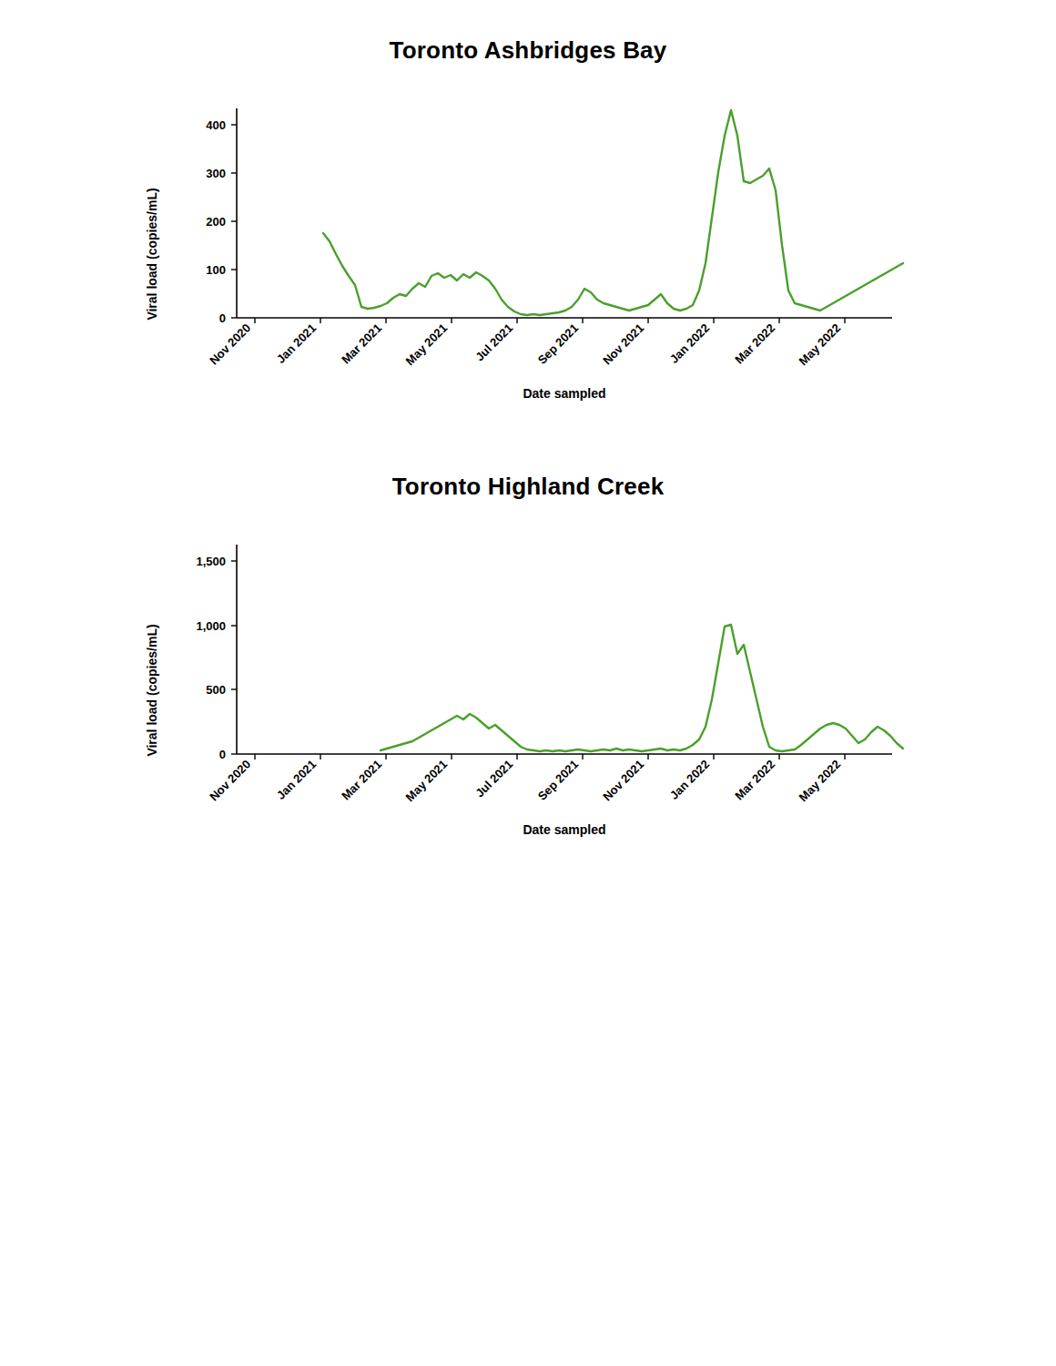Toronto Ashbridges Bay
Viral load (copies/mL) 0 100 200 300 400 Nov 2020 Jan 2021 Mar 2021 May 2021 Jul 2021 Sep 2021 Nov 2021 Jan 2022 Mar 2022 May 2022 Date sampled
Toronto Highland Creek
Viral load (copies/mL) 0 500 1,000 1,500 Nov 2020 Jan 2021 Mar 2021 May 2021 Jul 2021 Sep 2021 Nov 2021 Jan 2022 Mar 2022 May 2022 Date sampled